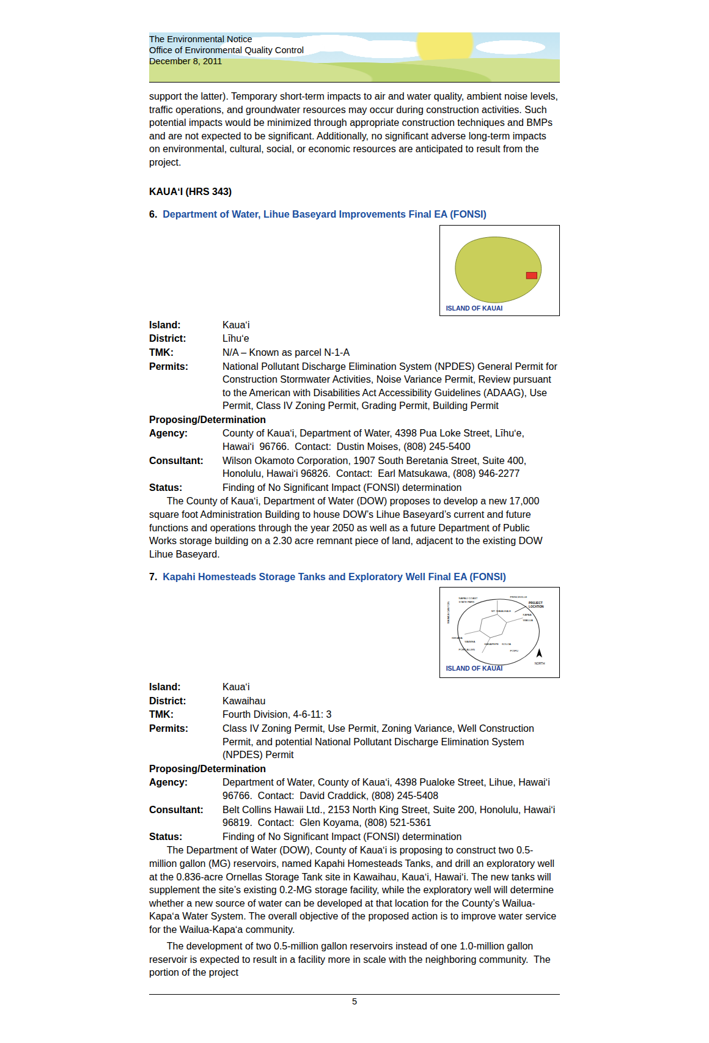The Environmental Notice
Office of Environmental Quality Control
December 8, 2011
support the latter). Temporary short-term impacts to air and water quality, ambient noise levels, traffic operations, and groundwater resources may occur during construction activities. Such potential impacts would be minimized through appropriate construction techniques and BMPs and are not expected to be significant. Additionally, no significant adverse long-term impacts on environmental, cultural, social, or economic resources are anticipated to result from the project.
KAUAʻI (HRS 343)
6. Department of Water, Lihue Baseyard Improvements Final EA (FONSI)
ISLAND OF KAUAI
| Island: | Kauaʻi |
| District: | Līhuʻe |
| TMK: | N/A – Known as parcel N-1-A |
| Permits: | National Pollutant Discharge Elimination System (NPDES) General Permit for Construction Stormwater Activities, Noise Variance Permit, Review pursuant to the American with Disabilities Act Accessibility Guidelines (ADAAG), Use Permit, Class IV Zoning Permit, Grading Permit, Building Permit |
| Proposing/Determination |
| Agency: | County of Kauaʻi, Department of Water, 4398 Pua Loke Street, Līhuʻe, Hawaiʻi 96766. Contact: Dustin Moises, (808) 245-5400 |
| Consultant: | Wilson Okamoto Corporation, 1907 South Beretania Street, Suite 400, Honolulu, Hawaiʻi 96826. Contact: Earl Matsukawa, (808) 946-2277 |
| Status: | Finding of No Significant Impact (FONSI) determination |
The County of Kauaʻi, Department of Water (DOW) proposes to develop a new 17,000 square foot Administration Building to house DOW’s Lihue Baseyard’s current and future functions and operations through the year 2050 as well as a future Department of Public Works storage building on a 2.30 acre remnant piece of land, adjacent to the existing DOW Lihue Baseyard.
7. Kapahi Homesteads Storage Tanks and Exploratory Well Final EA (FONSI)
NAPALI COAST STATE PARK PRINCEVILLE PROJECT LOCATION WAIMEA CANYON MT. WAIALEALE KAPAA WAILUA KEKAHA WAIMEA HANAPEPE KOLOA PORT ALLEN POIPU ISLAND OF KAUAI NORTH
| Island: | Kauaʻi |
| District: | Kawaihau |
| TMK: | Fourth Division, 4-6-11: 3 |
| Permits: | Class IV Zoning Permit, Use Permit, Zoning Variance, Well Construction Permit, and potential National Pollutant Discharge Elimination System (NPDES) Permit |
| Proposing/Determination |
| Agency: | Department of Water, County of Kauaʻi, 4398 Pualoke Street, Lihue, Hawaiʻi 96766. Contact: David Craddick, (808) 245-5408 |
| Consultant: | Belt Collins Hawaii Ltd., 2153 North King Street, Suite 200, Honolulu, Hawaiʻi 96819. Contact: Glen Koyama, (808) 521-5361 |
| Status: | Finding of No Significant Impact (FONSI) determination |
The Department of Water (DOW), County of Kauaʻi is proposing to construct two 0.5-million gallon (MG) reservoirs, named Kapahi Homesteads Tanks, and drill an exploratory well at the 0.836-acre Ornellas Storage Tank site in Kawaihau, Kauaʻi, Hawaiʻi. The new tanks will supplement the site’s existing 0.2-MG storage facility, while the exploratory well will determine whether a new source of water can be developed at that location for the County’s Wailua-Kapaʻa Water System. The overall objective of the proposed action is to improve water service for the Wailua-Kapaʻa community.
The development of two 0.5-million gallon reservoirs instead of one 1.0-million gallon reservoir is expected to result in a facility more in scale with the neighboring community. The portion of the project
5